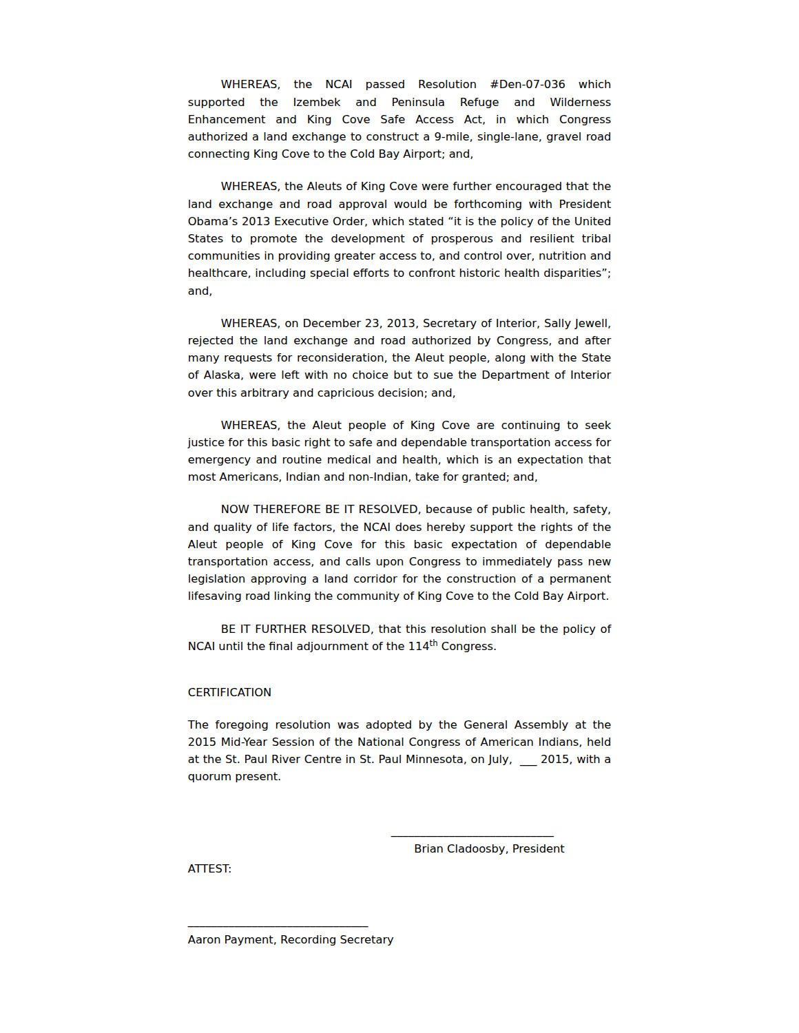WHEREAS, the NCAI passed Resolution #Den-07-036 which supported the Izembek and Peninsula Refuge and Wilderness Enhancement and King Cove Safe Access Act, in which Congress authorized a land exchange to construct a 9-mile, single-lane, gravel road connecting King Cove to the Cold Bay Airport; and,
WHEREAS, the Aleuts of King Cove were further encouraged that the land exchange and road approval would be forthcoming with President Obama’s 2013 Executive Order, which stated “it is the policy of the United States to promote the development of prosperous and resilient tribal communities in providing greater access to, and control over, nutrition and healthcare, including special efforts to confront historic health disparities”; and,
WHEREAS, on December 23, 2013, Secretary of Interior, Sally Jewell, rejected the land exchange and road authorized by Congress, and after many requests for reconsideration, the Aleut people, along with the State of Alaska, were left with no choice but to sue the Department of Interior over this arbitrary and capricious decision; and,
WHEREAS, the Aleut people of King Cove are continuing to seek justice for this basic right to safe and dependable transportation access for emergency and routine medical and health, which is an expectation that most Americans, Indian and non-Indian, take for granted; and,
NOW THEREFORE BE IT RESOLVED, because of public health, safety, and quality of life factors, the NCAI does hereby support the rights of the Aleut people of King Cove for this basic expectation of dependable transportation access, and calls upon Congress to immediately pass new legislation approving a land corridor for the construction of a permanent lifesaving road linking the community of King Cove to the Cold Bay Airport.
BE IT FURTHER RESOLVED, that this resolution shall be the policy of NCAI until the final adjournment of the 114th Congress.
CERTIFICATION
The foregoing resolution was adopted by the General Assembly at the 2015 Mid-Year Session of the National Congress of American Indians, held at the St. Paul River Centre in St. Paul Minnesota, on July, ___ 2015, with a quorum present.
____________________________
Brian Cladoosby, President
ATTEST:
_______________________________
Aaron Payment, Recording Secretary